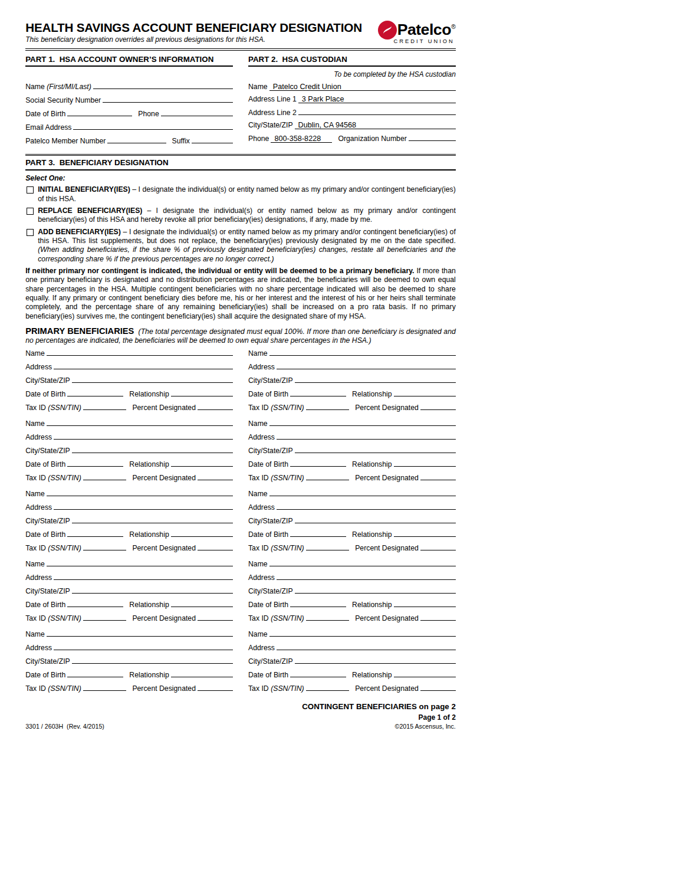HEALTH SAVINGS ACCOUNT BENEFICIARY DESIGNATION
This beneficiary designation overrides all previous designations for this HSA.
Patelco®
CREDIT UNION
PART 1. HSA ACCOUNT OWNER’S INFORMATION
Name (First/MI/Last)
Social Security Number
Date of Birth Phone
Email Address
Patelco Member Number Suffix
PART 2. HSA CUSTODIAN
To be completed by the HSA custodian
Name Patelco Credit Union
Address Line 13 Park Place
Address Line 2
City/State/ZIP Dublin, CA 94568
Phone 800-358-8228 Organization Number
PART 3. BENEFICIARY DESIGNATION
Select One:
INITIAL BENEFICIARY(IES) – I designate the individual(s) or entity named below as my primary and/or contingent beneficiary(ies) of this HSA.
REPLACE BENEFICIARY(IES) – I designate the individual(s) or entity named below as my primary and/or contingent beneficiary(ies) of this HSA and hereby revoke all prior beneficiary(ies) designations, if any, made by me.
ADD BENEFICIARY(IES) – I designate the individual(s) or entity named below as my primary and/or contingent beneficiary(ies) of this HSA. This list supplements, but does not replace, the beneficiary(ies) previously designated by me on the date specified. (When adding beneficiaries, if the share % of previously designated beneficiary(ies) changes, restate all beneficiaries and the corresponding share % if the previous percentages are no longer correct.)
If neither primary nor contingent is indicated, the individual or entity will be deemed to be a primary beneficiary. If more than one primary beneficiary is designated and no distribution percentages are indicated, the beneficiaries will be deemed to own equal share percentages in the HSA. Multiple contingent beneficiaries with no share percentage indicated will also be deemed to share equally. If any primary or contingent beneficiary dies before me, his or her interest and the interest of his or her heirs shall terminate completely, and the percentage share of any remaining beneficiary(ies) shall be increased on a pro rata basis. If no primary beneficiary(ies) survives me, the contingent beneficiary(ies) shall acquire the designated share of my HSA.
PRIMARY BENEFICIARIES (The total percentage designated must equal 100%. If more than one beneficiary is designated and no percentages are indicated, the beneficiaries will be deemed to own equal share percentages in the HSA.)
Name
Address
City/State/ZIP
Date of Birth Relationship
Tax ID (SSN/TIN) Percent Designated
Name
Address
City/State/ZIP
Date of Birth Relationship
Tax ID (SSN/TIN) Percent Designated
Name
Address
City/State/ZIP
Date of Birth Relationship
Tax ID (SSN/TIN) Percent Designated
Name
Address
City/State/ZIP
Date of Birth Relationship
Tax ID (SSN/TIN) Percent Designated
Name
Address
City/State/ZIP
Date of Birth Relationship
Tax ID (SSN/TIN) Percent Designated
Name
Address
City/State/ZIP
Date of Birth Relationship
Tax ID (SSN/TIN) Percent Designated
Name
Address
City/State/ZIP
Date of Birth Relationship
Tax ID (SSN/TIN) Percent Designated
Name
Address
City/State/ZIP
Date of Birth Relationship
Tax ID (SSN/TIN) Percent Designated
Name
Address
City/State/ZIP
Date of Birth Relationship
Tax ID (SSN/TIN) Percent Designated
Name
Address
City/State/ZIP
Date of Birth Relationship
Tax ID (SSN/TIN) Percent Designated
CONTINGENT BENEFICIARIES on page 2
Page 1 of 2
3301 / 2603H (Rev. 4/2015)
©2015 Ascensus, Inc.